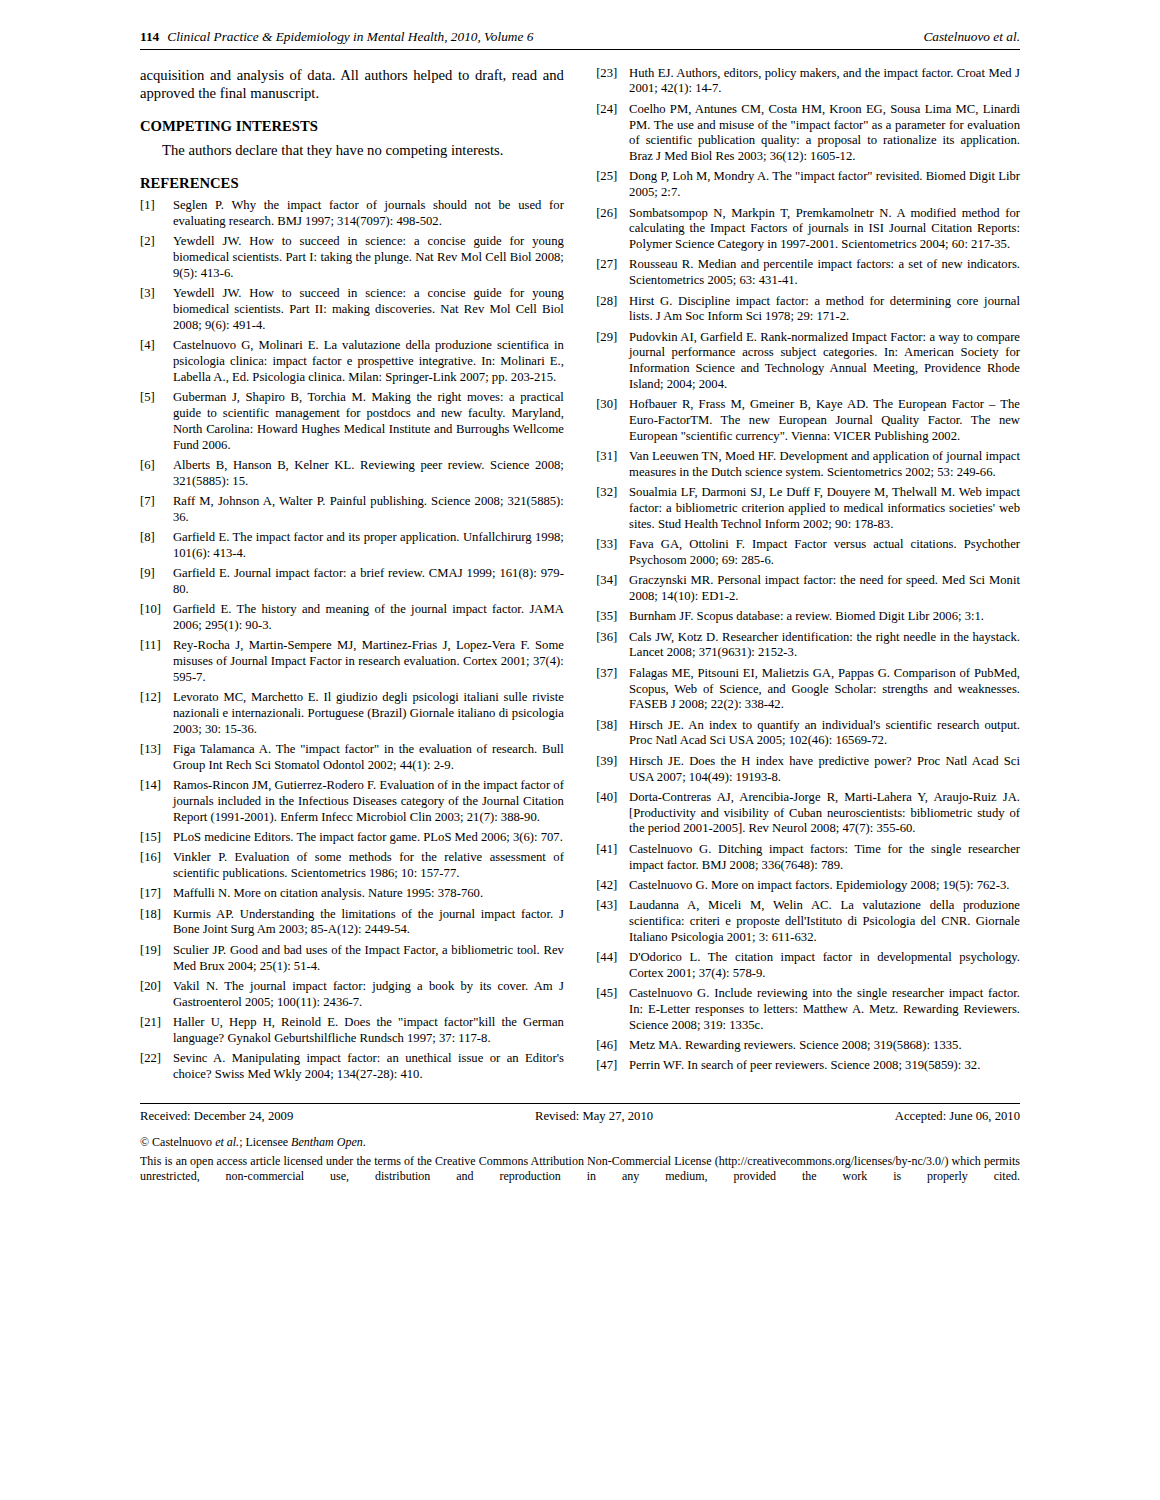114 Clinical Practice & Epidemiology in Mental Health, 2010, Volume 6
Castelnuovo et al.
acquisition and analysis of data. All authors helped to draft, read and approved the final manuscript.
Competing Interests
The authors declare that they have no competing interests.
References
[1] Seglen P. Why the impact factor of journals should not be used for evaluating research. BMJ 1997; 314(7097): 498-502.
[2] Yewdell JW. How to succeed in science: a concise guide for young biomedical scientists. Part I: taking the plunge. Nat Rev Mol Cell Biol 2008; 9(5): 413-6.
[3] Yewdell JW. How to succeed in science: a concise guide for young biomedical scientists. Part II: making discoveries. Nat Rev Mol Cell Biol 2008; 9(6): 491-4.
[4] Castelnuovo G, Molinari E. La valutazione della produzione scientifica in psicologia clinica: impact factor e prospettive integrative. In: Molinari E., Labella A., Ed. Psicologia clinica. Milan: Springer-Link 2007; pp. 203-215.
[5] Guberman J, Shapiro B, Torchia M. Making the right moves: a practical guide to scientific management for postdocs and new faculty. Maryland, North Carolina: Howard Hughes Medical Institute and Burroughs Wellcome Fund 2006.
[6] Alberts B, Hanson B, Kelner KL. Reviewing peer review. Science 2008; 321(5885): 15.
[7] Raff M, Johnson A, Walter P. Painful publishing. Science 2008; 321(5885): 36.
[8] Garfield E. The impact factor and its proper application. Unfallchirurg 1998; 101(6): 413-4.
[9] Garfield E. Journal impact factor: a brief review. CMAJ 1999; 161(8): 979-80.
[10] Garfield E. The history and meaning of the journal impact factor. JAMA 2006; 295(1): 90-3.
[11] Rey-Rocha J, Martin-Sempere MJ, Martinez-Frias J, Lopez-Vera F. Some misuses of Journal Impact Factor in research evaluation. Cortex 2001; 37(4): 595-7.
[12] Levorato MC, Marchetto E. Il giudizio degli psicologi italiani sulle riviste nazionali e internazionali. Portuguese (Brazil) Giornale italiano di psicologia 2003; 30: 15-36.
[13] Figa Talamanca A. The "impact factor" in the evaluation of research. Bull Group Int Rech Sci Stomatol Odontol 2002; 44(1): 2-9.
[14] Ramos-Rincon JM, Gutierrez-Rodero F. Evaluation of in the impact factor of journals included in the Infectious Diseases category of the Journal Citation Report (1991-2001). Enferm Infecc Microbiol Clin 2003; 21(7): 388-90.
[15] PLoS medicine Editors. The impact factor game. PLoS Med 2006; 3(6): 707.
[16] Vinkler P. Evaluation of some methods for the relative assessment of scientific publications. Scientometrics 1986; 10: 157-77.
[17] Maffulli N. More on citation analysis. Nature 1995: 378-760.
[18] Kurmis AP. Understanding the limitations of the journal impact factor. J Bone Joint Surg Am 2003; 85-A(12): 2449-54.
[19] Sculier JP. Good and bad uses of the Impact Factor, a bibliometric tool. Rev Med Brux 2004; 25(1): 51-4.
[20] Vakil N. The journal impact factor: judging a book by its cover. Am J Gastroenterol 2005; 100(11): 2436-7.
[21] Haller U, Hepp H, Reinold E. Does the "impact factor"kill the German language? Gynakol Geburtshilfliche Rundsch 1997; 37: 117-8.
[22] Sevinc A. Manipulating impact factor: an unethical issue or an Editor's choice? Swiss Med Wkly 2004; 134(27-28): 410.
[23] Huth EJ. Authors, editors, policy makers, and the impact factor. Croat Med J 2001; 42(1): 14-7.
[24] Coelho PM, Antunes CM, Costa HM, Kroon EG, Sousa Lima MC, Linardi PM. The use and misuse of the "impact factor" as a parameter for evaluation of scientific publication quality: a proposal to rationalize its application. Braz J Med Biol Res 2003; 36(12): 1605-12.
[25] Dong P, Loh M, Mondry A. The "impact factor" revisited. Biomed Digit Libr 2005; 2:7.
[26] Sombatsompop N, Markpin T, Premkamolnetr N. A modified method for calculating the Impact Factors of journals in ISI Journal Citation Reports: Polymer Science Category in 1997-2001. Scientometrics 2004; 60: 217-35.
[27] Rousseau R. Median and percentile impact factors: a set of new indicators. Scientometrics 2005; 63: 431-41.
[28] Hirst G. Discipline impact factor: a method for determining core journal lists. J Am Soc Inform Sci 1978; 29: 171-2.
[29] Pudovkin AI, Garfield E. Rank-normalized Impact Factor: a way to compare journal performance across subject categories. In: American Society for Information Science and Technology Annual Meeting, Providence Rhode Island; 2004; 2004.
[30] Hofbauer R, Frass M, Gmeiner B, Kaye AD. The European Factor – The Euro-FactorTM. The new European Journal Quality Factor. The new European "scientific currency". Vienna: VICER Publishing 2002.
[31] Van Leeuwen TN, Moed HF. Development and application of journal impact measures in the Dutch science system. Scientometrics 2002; 53: 249-66.
[32] Soualmia LF, Darmoni SJ, Le Duff F, Douyere M, Thelwall M. Web impact factor: a bibliometric criterion applied to medical informatics societies' web sites. Stud Health Technol Inform 2002; 90: 178-83.
[33] Fava GA, Ottolini F. Impact Factor versus actual citations. Psychother Psychosom 2000; 69: 285-6.
[34] Graczynski MR. Personal impact factor: the need for speed. Med Sci Monit 2008; 14(10): ED1-2.
[35] Burnham JF. Scopus database: a review. Biomed Digit Libr 2006; 3:1.
[36] Cals JW, Kotz D. Researcher identification: the right needle in the haystack. Lancet 2008; 371(9631): 2152-3.
[37] Falagas ME, Pitsouni EI, Malietzis GA, Pappas G. Comparison of PubMed, Scopus, Web of Science, and Google Scholar: strengths and weaknesses. FASEB J 2008; 22(2): 338-42.
[38] Hirsch JE. An index to quantify an individual's scientific research output. Proc Natl Acad Sci USA 2005; 102(46): 16569-72.
[39] Hirsch JE. Does the H index have predictive power? Proc Natl Acad Sci USA 2007; 104(49): 19193-8.
[40] Dorta-Contreras AJ, Arencibia-Jorge R, Marti-Lahera Y, Araujo-Ruiz JA. [Productivity and visibility of Cuban neuroscientists: bibliometric study of the period 2001-2005]. Rev Neurol 2008; 47(7): 355-60.
[41] Castelnuovo G. Ditching impact factors: Time for the single researcher impact factor. BMJ 2008; 336(7648): 789.
[42] Castelnuovo G. More on impact factors. Epidemiology 2008; 19(5): 762-3.
[43] Laudanna A, Miceli M, Welin AC. La valutazione della produzione scientifica: criteri e proposte dell'Istituto di Psicologia del CNR. Giornale Italiano Psicologia 2001; 3: 611-632.
[44] D'Odorico L. The citation impact factor in developmental psychology. Cortex 2001; 37(4): 578-9.
[45] Castelnuovo G. Include reviewing into the single researcher impact factor. In: E-Letter responses to letters: Matthew A. Metz. Rewarding Reviewers. Science 2008; 319: 1335c.
[46] Metz MA. Rewarding reviewers. Science 2008; 319(5868): 1335.
[47] Perrin WF. In search of peer reviewers. Science 2008; 319(5859): 32.
Received: December 24, 2009 Revised: May 27, 2010 Accepted: June 06, 2010
© Castelnuovo et al.; Licensee Bentham Open.
This is an open access article licensed under the terms of the Creative Commons Attribution Non-Commercial License (http://creativecommons.org/licenses/by-nc/3.0/) which permits unrestricted, non-commercial use, distribution and reproduction in any medium, provided the work is properly cited.